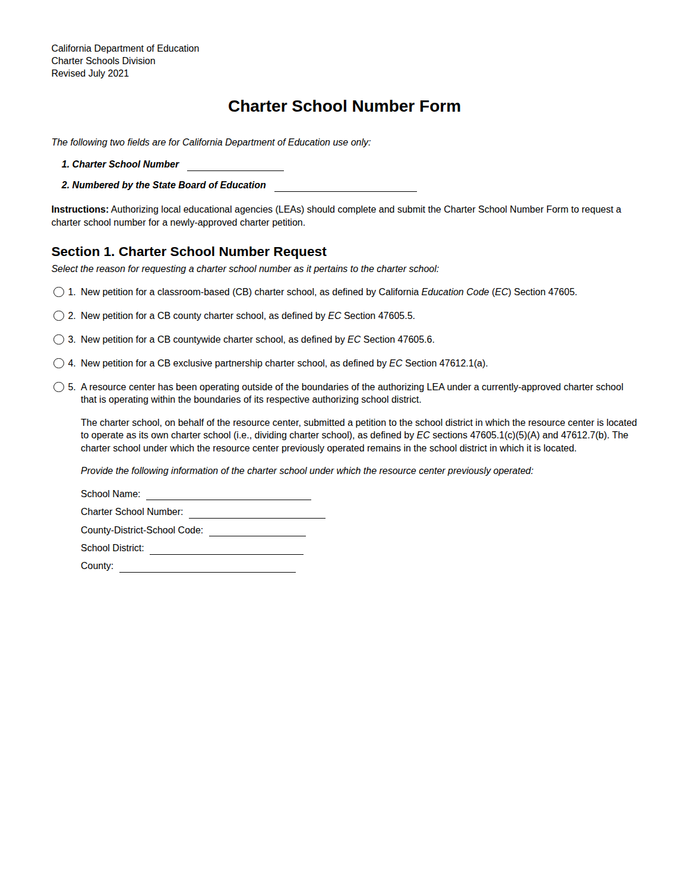California Department of Education
Charter Schools Division
Revised July 2021
Charter School Number Form
The following two fields are for California Department of Education use only:
Charter School Number
Numbered by the State Board of Education
Instructions: Authorizing local educational agencies (LEAs) should complete and submit the Charter School Number Form to request a charter school number for a newly-approved charter petition.
Section 1. Charter School Number Request
Select the reason for requesting a charter school number as it pertains to the charter school:
1. New petition for a classroom-based (CB) charter school, as defined by California Education Code (EC) Section 47605.
2. New petition for a CB county charter school, as defined by EC Section 47605.5.
3. New petition for a CB countywide charter school, as defined by EC Section 47605.6.
4. New petition for a CB exclusive partnership charter school, as defined by EC Section 47612.1(a).
5. A resource center has been operating outside of the boundaries of the authorizing LEA under a currently-approved charter school that is operating within the boundaries of its respective authorizing school district.
The charter school, on behalf of the resource center, submitted a petition to the school district in which the resource center is located to operate as its own charter school (i.e., dividing charter school), as defined by EC sections 47605.1(c)(5)(A) and 47612.7(b). The charter school under which the resource center previously operated remains in the school district in which it is located.
Provide the following information of the charter school under which the resource center previously operated:
School Name:
Charter School Number:
County-District-School Code:
School District:
County: